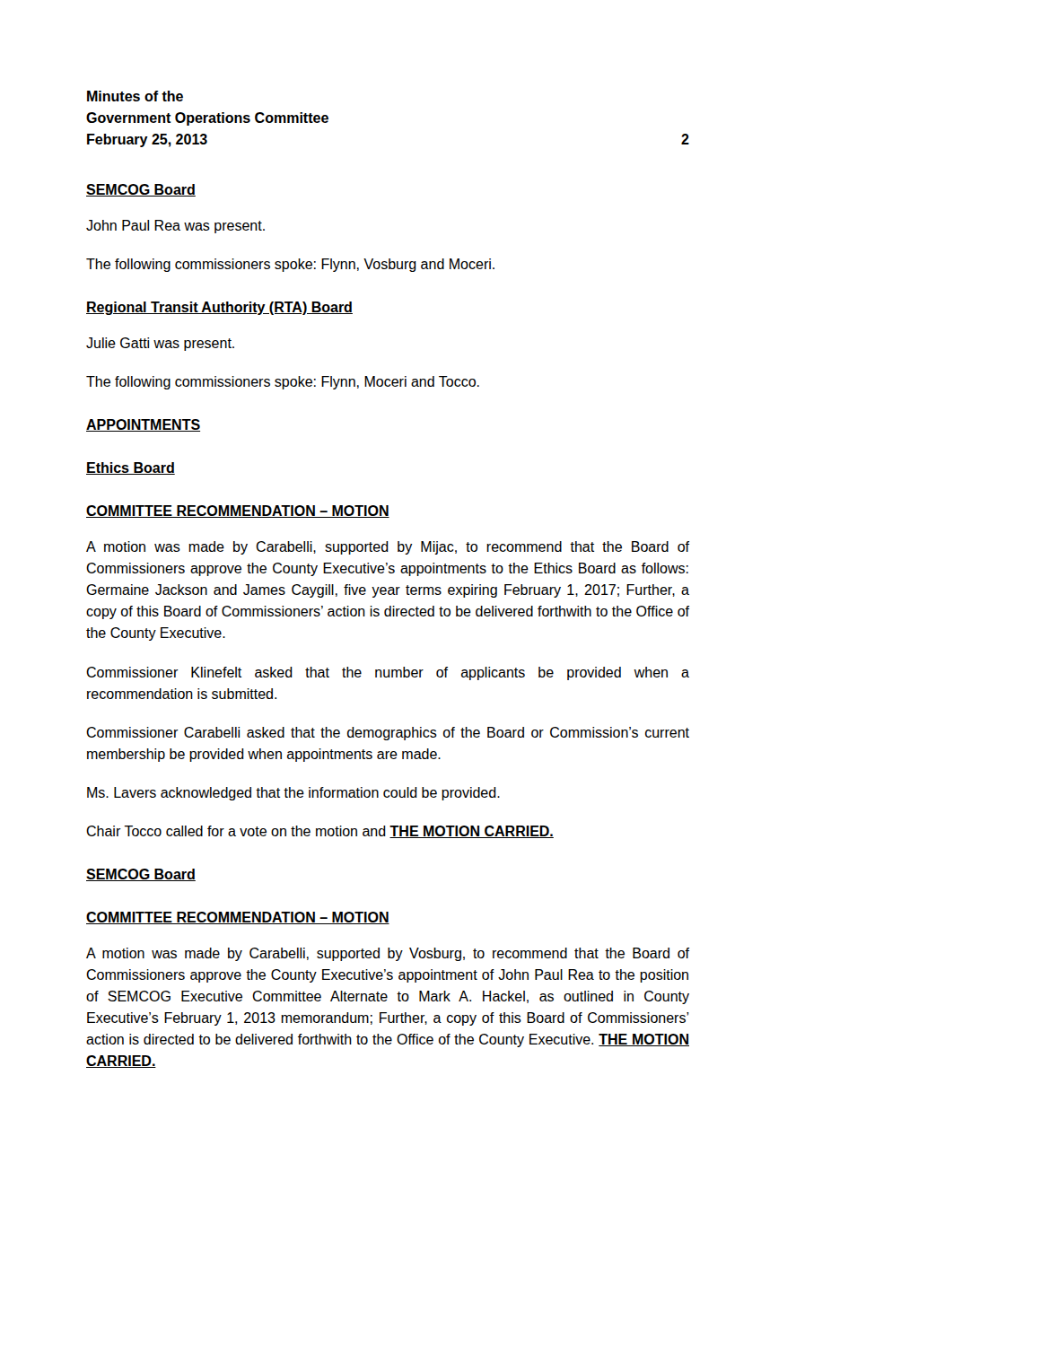Minutes of the
Government Operations Committee
February 25, 2013 2
SEMCOG Board
John Paul Rea was present.
The following commissioners spoke: Flynn, Vosburg and Moceri.
Regional Transit Authority (RTA) Board
Julie Gatti was present.
The following commissioners spoke: Flynn, Moceri and Tocco.
APPOINTMENTS
Ethics Board
COMMITTEE RECOMMENDATION – MOTION
A motion was made by Carabelli, supported by Mijac, to recommend that the Board of Commissioners approve the County Executive’s appointments to the Ethics Board as follows: Germaine Jackson and James Caygill, five year terms expiring February 1, 2017; Further, a copy of this Board of Commissioners’ action is directed to be delivered forthwith to the Office of the County Executive.
Commissioner Klinefelt asked that the number of applicants be provided when a recommendation is submitted.
Commissioner Carabelli asked that the demographics of the Board or Commission’s current membership be provided when appointments are made.
Ms. Lavers acknowledged that the information could be provided.
Chair Tocco called for a vote on the motion and THE MOTION CARRIED.
SEMCOG Board
COMMITTEE RECOMMENDATION – MOTION
A motion was made by Carabelli, supported by Vosburg, to recommend that the Board of Commissioners approve the County Executive’s appointment of John Paul Rea to the position of SEMCOG Executive Committee Alternate to Mark A. Hackel, as outlined in County Executive’s February 1, 2013 memorandum; Further, a copy of this Board of Commissioners’ action is directed to be delivered forthwith to the Office of the County Executive. THE MOTION CARRIED.